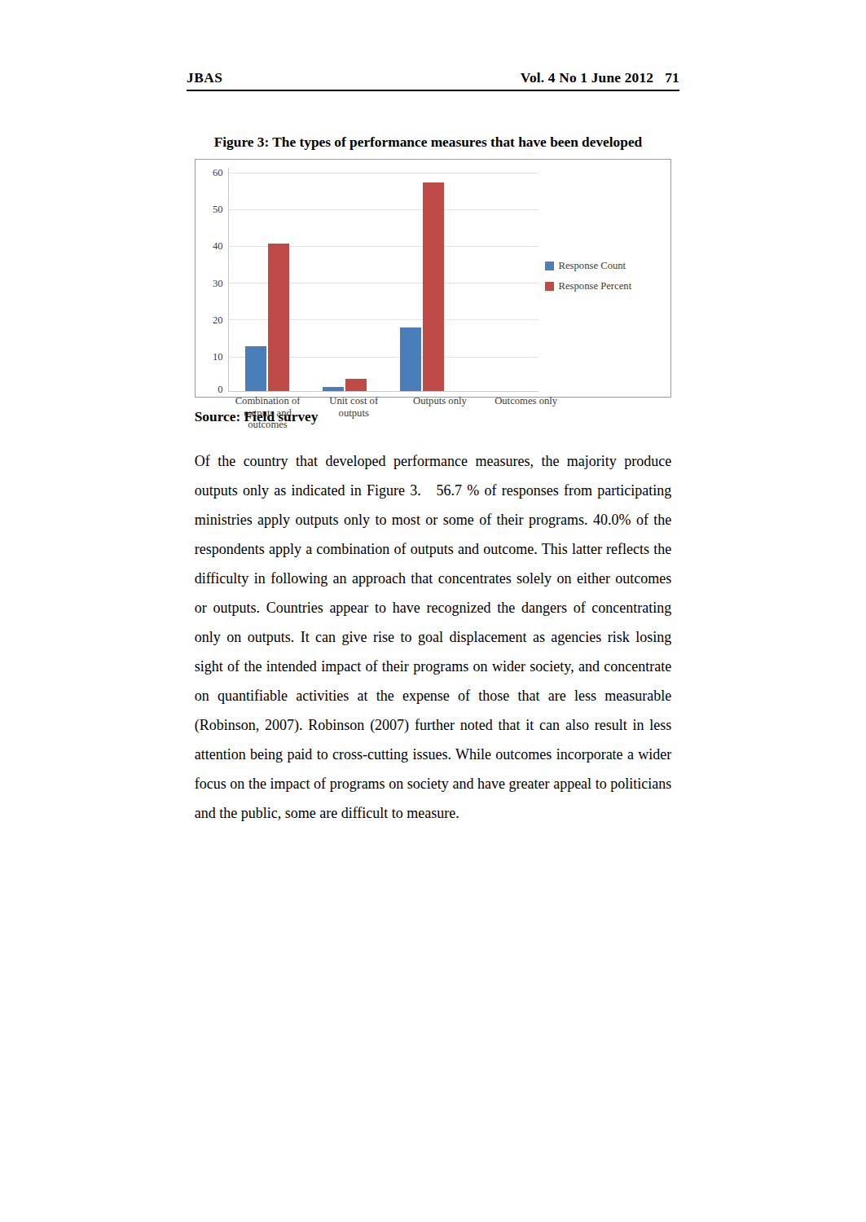JBAS
Vol. 4 No 1 June 201271
Figure 3: The types of performance measures that have been developed
60 50 40 30 20 10 0
Response Count
Response Percent
Combination of
outputs and
outcomes
Unit cost of
outputs
Outputs only
Outcomes only
Source: Field survey
Of the country that developed performance measures, the majority produce outputs only as indicated in Figure 3. 56.7 % of responses from participating ministries apply outputs only to most or some of their programs. 40.0% of the respondents apply a combination of outputs and outcome. This latter reflects the difficulty in following an approach that concentrates solely on either outcomes or outputs. Countries appear to have recognized the dangers of concentrating only on outputs. It can give rise to goal displacement as agencies risk losing sight of the intended impact of their programs on wider society, and concentrate on quantifiable activities at the expense of those that are less measurable (Robinson, 2007). Robinson (2007) further noted that it can also result in less attention being paid to cross-cutting issues. While outcomes incorporate a wider focus on the impact of programs on society and have greater appeal to politicians and the public, some are difficult to measure.